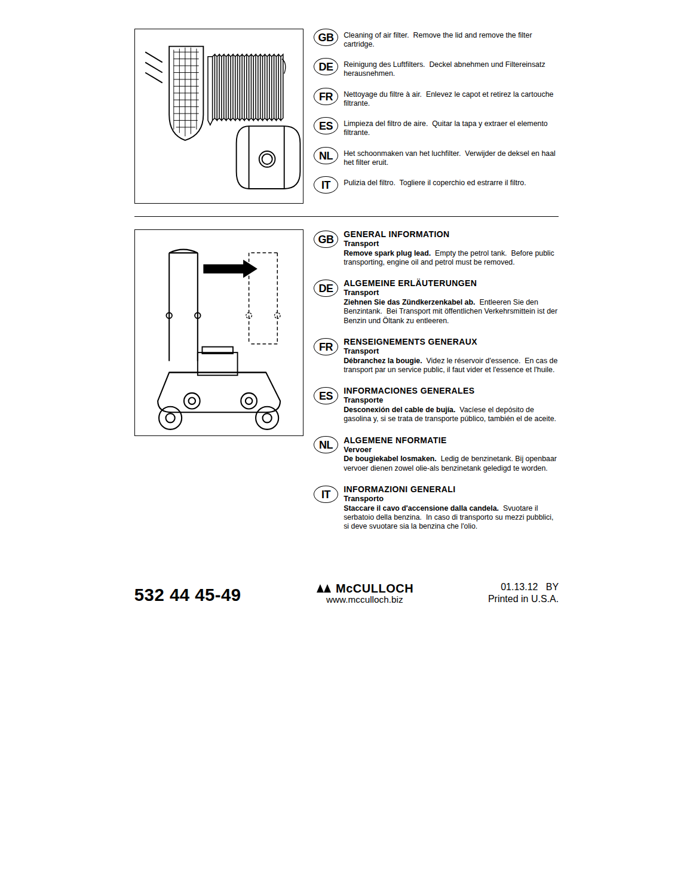GB
Cleaning of air filter. Remove the lid and remove the filter cartridge.
DE
Reinigung des Luftfilters. Deckel abnehmen und Filtereinsatz herausnehmen.
FR
Nettoyage du filtre à air. Enlevez le capot et retirez la cartouche filtrante.
ES
Limpieza del filtro de aire. Quitar la tapa y extraer el elemento filtrante.
NL
Het schoonmaken van het luchfilter. Verwijder de deksel en haal het filter eruit.
IT
Pulizia del filtro. Togliere il coperchio ed estrarre il filtro.
GB
GENERAL INFORMATION
Transport
Remove spark plug lead. Empty the petrol tank. Before public transporting, engine oil and petrol must be removed.
DE
ALGEMEINE ERLÄUTERUNGEN
Transport
Ziehnen Sie das Zündkerzenkabel ab. Entleeren Sie den Benzintank. Bei Transport mit öffentlichen Verkehrsmittein ist der Benzin und Öltank zu entleeren.
FR
RENSEIGNEMENTS GENERAUX
Transport
Débranchez la bougie. Videz le réservoir d'essence. En cas de transport par un service public, il faut vider et l'essence et l'huile.
ES
INFORMACIONES GENERALES
Transporte
Desconexión del cable de bujía. Vacíese el depósito de gasolina y, si se trata de transporte público, también el de aceite.
NL
ALGEMENE NFORMATIE
Vervoer
De bougiekabel losmaken. Ledig de benzinetank. Bij openbaar vervoer dienen zowel olie-als benzinetank geledigd te worden.
IT
INFORMAZIONI GENERALI
Transporto
Staccare il cavo d'accensione dalla candela. Svuotare il serbatoio della benzina. In caso di transporto su mezzi pubblici, si deve svuotare sia la benzina che l'olio.
532 44 45-49
McCULLOCH
www.mcculloch.biz
01.13.12 BY
Printed in U.S.A.